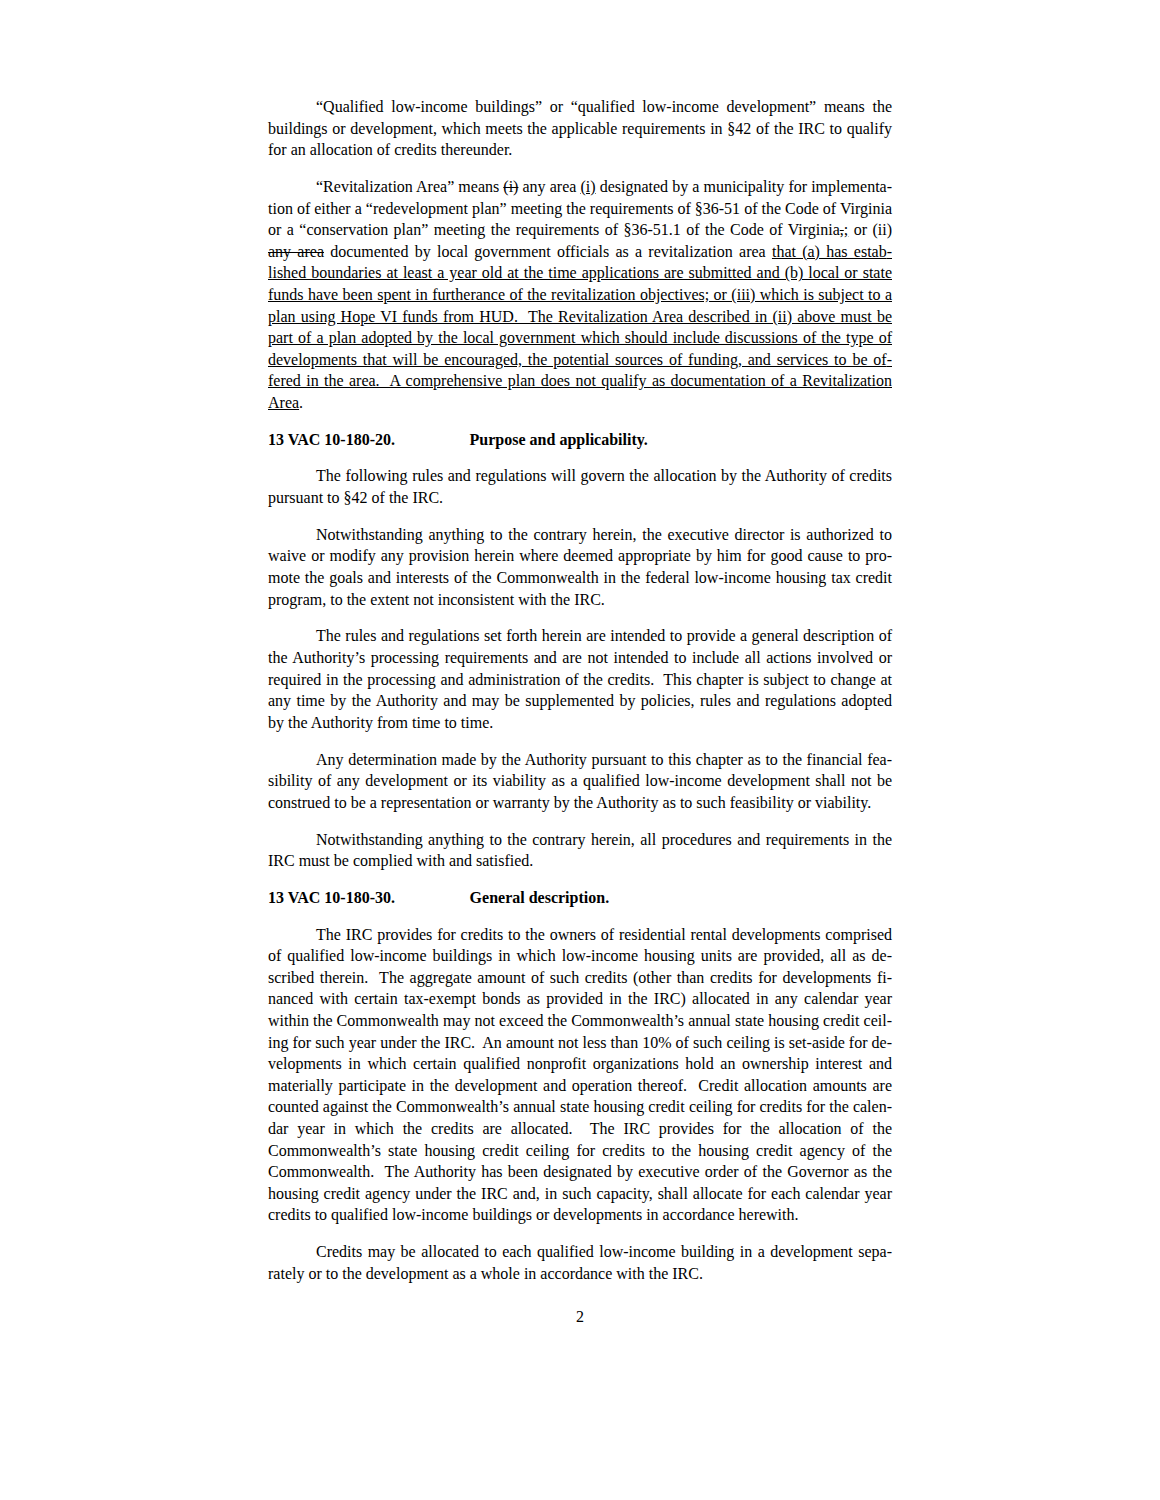“Qualified low-income buildings” or “qualified low-income development” means the buildings or development, which meets the applicable requirements in §42 of the IRC to qualify for an allocation of credits thereunder.
“Revitalization Area” means (i) any area (i) designated by a municipality for implementation of either a “redevelopment plan” meeting the requirements of §36-51 of the Code of Virginia or a “conservation plan” meeting the requirements of §36-51.1 of the Code of Virginia,; or (ii) any area documented by local government officials as a revitalization area that (a) has established boundaries at least a year old at the time applications are submitted and (b) local or state funds have been spent in furtherance of the revitalization objectives; or (iii) which is subject to a plan using Hope VI funds from HUD. The Revitalization Area described in (ii) above must be part of a plan adopted by the local government which should include discussions of the type of developments that will be encouraged, the potential sources of funding, and services to be offered in the area. A comprehensive plan does not qualify as documentation of a Revitalization Area.
13 VAC 10-180-20. Purpose and applicability.
The following rules and regulations will govern the allocation by the Authority of credits pursuant to §42 of the IRC.
Notwithstanding anything to the contrary herein, the executive director is authorized to waive or modify any provision herein where deemed appropriate by him for good cause to promote the goals and interests of the Commonwealth in the federal low-income housing tax credit program, to the extent not inconsistent with the IRC.
The rules and regulations set forth herein are intended to provide a general description of the Authority’s processing requirements and are not intended to include all actions involved or required in the processing and administration of the credits. This chapter is subject to change at any time by the Authority and may be supplemented by policies, rules and regulations adopted by the Authority from time to time.
Any determination made by the Authority pursuant to this chapter as to the financial feasibility of any development or its viability as a qualified low-income development shall not be construed to be a representation or warranty by the Authority as to such feasibility or viability.
Notwithstanding anything to the contrary herein, all procedures and requirements in the IRC must be complied with and satisfied.
13 VAC 10-180-30. General description.
The IRC provides for credits to the owners of residential rental developments comprised of qualified low-income buildings in which low-income housing units are provided, all as described therein. The aggregate amount of such credits (other than credits for developments financed with certain tax-exempt bonds as provided in the IRC) allocated in any calendar year within the Commonwealth may not exceed the Commonwealth’s annual state housing credit ceiling for such year under the IRC. An amount not less than 10% of such ceiling is set-aside for developments in which certain qualified nonprofit organizations hold an ownership interest and materially participate in the development and operation thereof. Credit allocation amounts are counted against the Commonwealth’s annual state housing credit ceiling for credits for the calendar year in which the credits are allocated. The IRC provides for the allocation of the Commonwealth’s state housing credit ceiling for credits to the housing credit agency of the Commonwealth. The Authority has been designated by executive order of the Governor as the housing credit agency under the IRC and, in such capacity, shall allocate for each calendar year credits to qualified low-income buildings or developments in accordance herewith.
Credits may be allocated to each qualified low-income building in a development separately or to the development as a whole in accordance with the IRC.
2